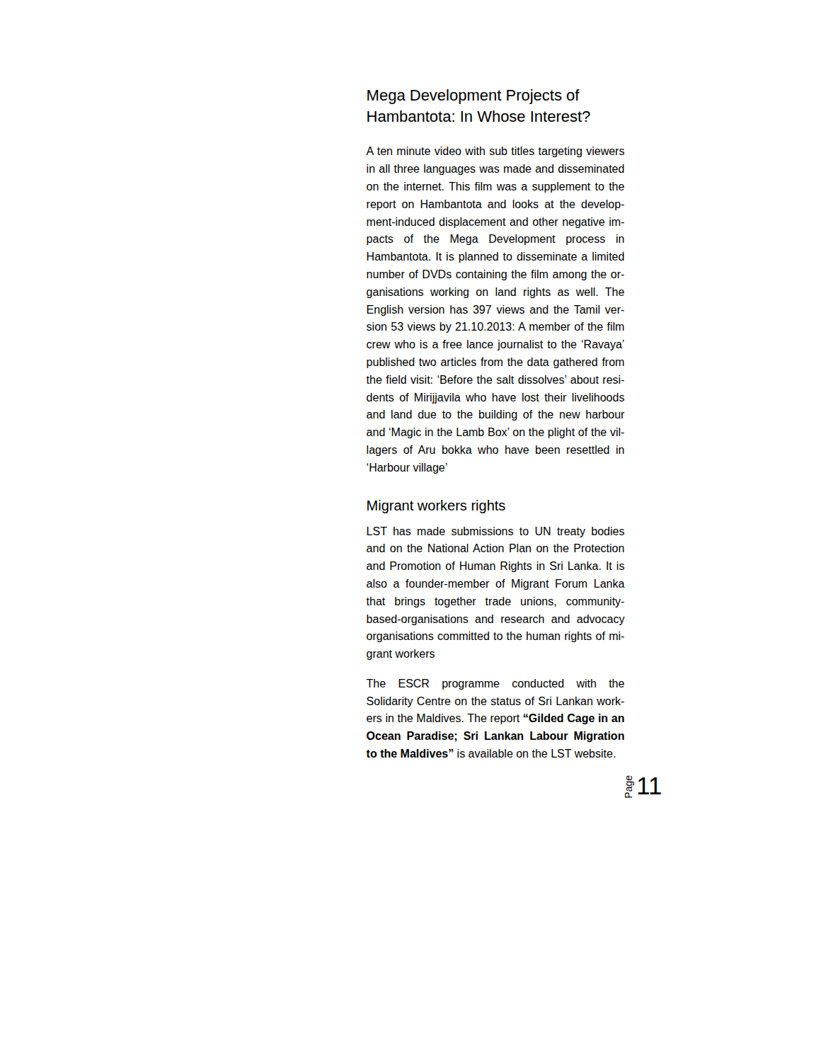Mega Development Projects of Hambantota: In Whose Interest?
A ten minute video with sub titles targeting viewers in all three languages was made and disseminated on the internet. This film was a supplement to the report on Hambantota and looks at the development-induced displacement and other negative impacts of the Mega Development process in Hambantota. It is planned to disseminate a limited number of DVDs containing the film among the organisations working on land rights as well. The English version has 397 views and the Tamil version 53 views by 21.10.2013: A member of the film crew who is a free lance journalist to the ‘Ravaya’ published two articles from the data gathered from the field visit: ‘Before the salt dissolves’ about residents of Mirijjavila who have lost their livelihoods and land due to the building of the new harbour and ‘Magic in the Lamb Box’ on the plight of the villagers of Aru bokka who have been resettled in ‘Harbour village’
Migrant workers rights
LST has made submissions to UN treaty bodies and on the National Action Plan on the Protection and Promotion of Human Rights in Sri Lanka. It is also a founder-member of Migrant Forum Lanka that brings together trade unions, community-based-organisations and research and advocacy organisations committed to the human rights of migrant workers
The ESCR programme conducted with the Solidarity Centre on the status of Sri Lankan workers in the Maldives. The report “Gilded Cage in an Ocean Paradise; Sri Lankan Labour Migration to the Maldives” is available on the LST website.
Page 11